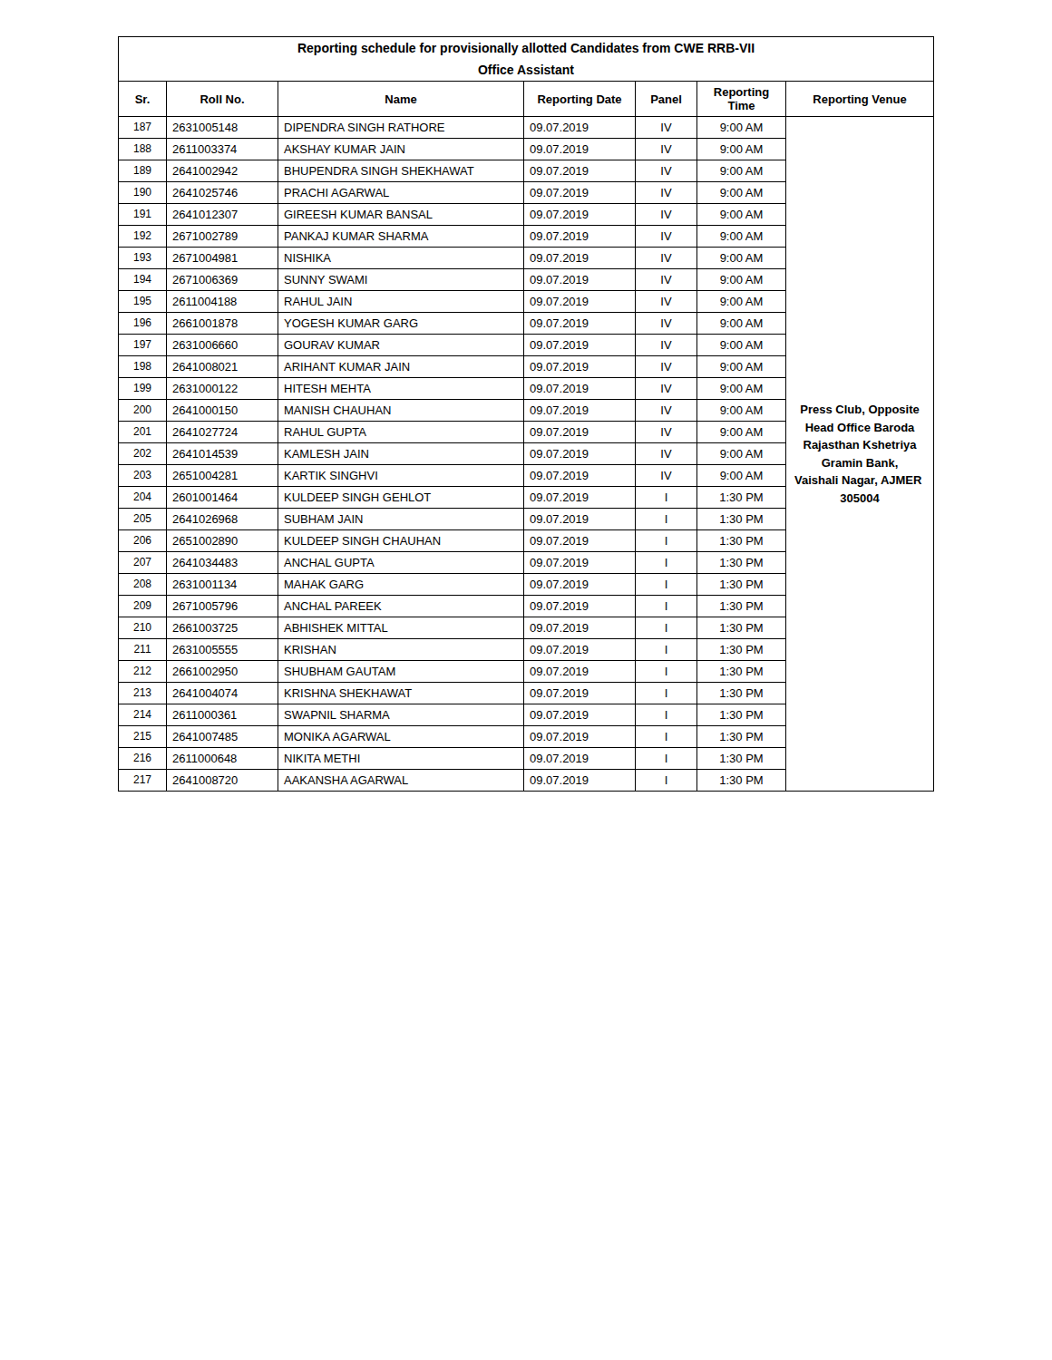| Reporting schedule for provisionally allotted Candidates from CWE RRB-VII |
| Office Assistant |
| Sr. | Roll No. | Name | Reporting Date | Panel | Reporting Time | Reporting Venue |
| 187 | 2631005148 | DIPENDRA SINGH RATHORE | 09.07.2019 | IV | 9:00 AM | Press Club, Opposite Head Office Baroda Rajasthan Kshetriya Gramin Bank, Vaishali Nagar, AJMER 305004 |
| 188 | 2611003374 | AKSHAY KUMAR JAIN | 09.07.2019 | IV | 9:00 AM |
| 189 | 2641002942 | BHUPENDRA SINGH SHEKHAWAT | 09.07.2019 | IV | 9:00 AM |
| 190 | 2641025746 | PRACHI AGARWAL | 09.07.2019 | IV | 9:00 AM |
| 191 | 2641012307 | GIREESH KUMAR BANSAL | 09.07.2019 | IV | 9:00 AM |
| 192 | 2671002789 | PANKAJ KUMAR SHARMA | 09.07.2019 | IV | 9:00 AM |
| 193 | 2671004981 | NISHIKA | 09.07.2019 | IV | 9:00 AM |
| 194 | 2671006369 | SUNNY SWAMI | 09.07.2019 | IV | 9:00 AM |
| 195 | 2611004188 | RAHUL JAIN | 09.07.2019 | IV | 9:00 AM |
| 196 | 2661001878 | YOGESH KUMAR GARG | 09.07.2019 | IV | 9:00 AM |
| 197 | 2631006660 | GOURAV KUMAR | 09.07.2019 | IV | 9:00 AM |
| 198 | 2641008021 | ARIHANT KUMAR JAIN | 09.07.2019 | IV | 9:00 AM |
| 199 | 2631000122 | HITESH MEHTA | 09.07.2019 | IV | 9:00 AM |
| 200 | 2641000150 | MANISH CHAUHAN | 09.07.2019 | IV | 9:00 AM |
| 201 | 2641027724 | RAHUL GUPTA | 09.07.2019 | IV | 9:00 AM |
| 202 | 2641014539 | KAMLESH JAIN | 09.07.2019 | IV | 9:00 AM |
| 203 | 2651004281 | KARTIK SINGHVI | 09.07.2019 | IV | 9:00 AM |
| 204 | 2601001464 | KULDEEP SINGH GEHLOT | 09.07.2019 | I | 1:30 PM |
| 205 | 2641026968 | SUBHAM JAIN | 09.07.2019 | I | 1:30 PM |
| 206 | 2651002890 | KULDEEP SINGH CHAUHAN | 09.07.2019 | I | 1:30 PM |
| 207 | 2641034483 | ANCHAL GUPTA | 09.07.2019 | I | 1:30 PM |
| 208 | 2631001134 | MAHAK GARG | 09.07.2019 | I | 1:30 PM |
| 209 | 2671005796 | ANCHAL PAREEK | 09.07.2019 | I | 1:30 PM |
| 210 | 2661003725 | ABHISHEK MITTAL | 09.07.2019 | I | 1:30 PM |
| 211 | 2631005555 | KRISHAN | 09.07.2019 | I | 1:30 PM |
| 212 | 2661002950 | SHUBHAM GAUTAM | 09.07.2019 | I | 1:30 PM |
| 213 | 2641004074 | KRISHNA SHEKHAWAT | 09.07.2019 | I | 1:30 PM |
| 214 | 2611000361 | SWAPNIL SHARMA | 09.07.2019 | I | 1:30 PM |
| 215 | 2641007485 | MONIKA AGARWAL | 09.07.2019 | I | 1:30 PM |
| 216 | 2611000648 | NIKITA METHI | 09.07.2019 | I | 1:30 PM |
| 217 | 2641008720 | AAKANSHA AGARWAL | 09.07.2019 | I | 1:30 PM |